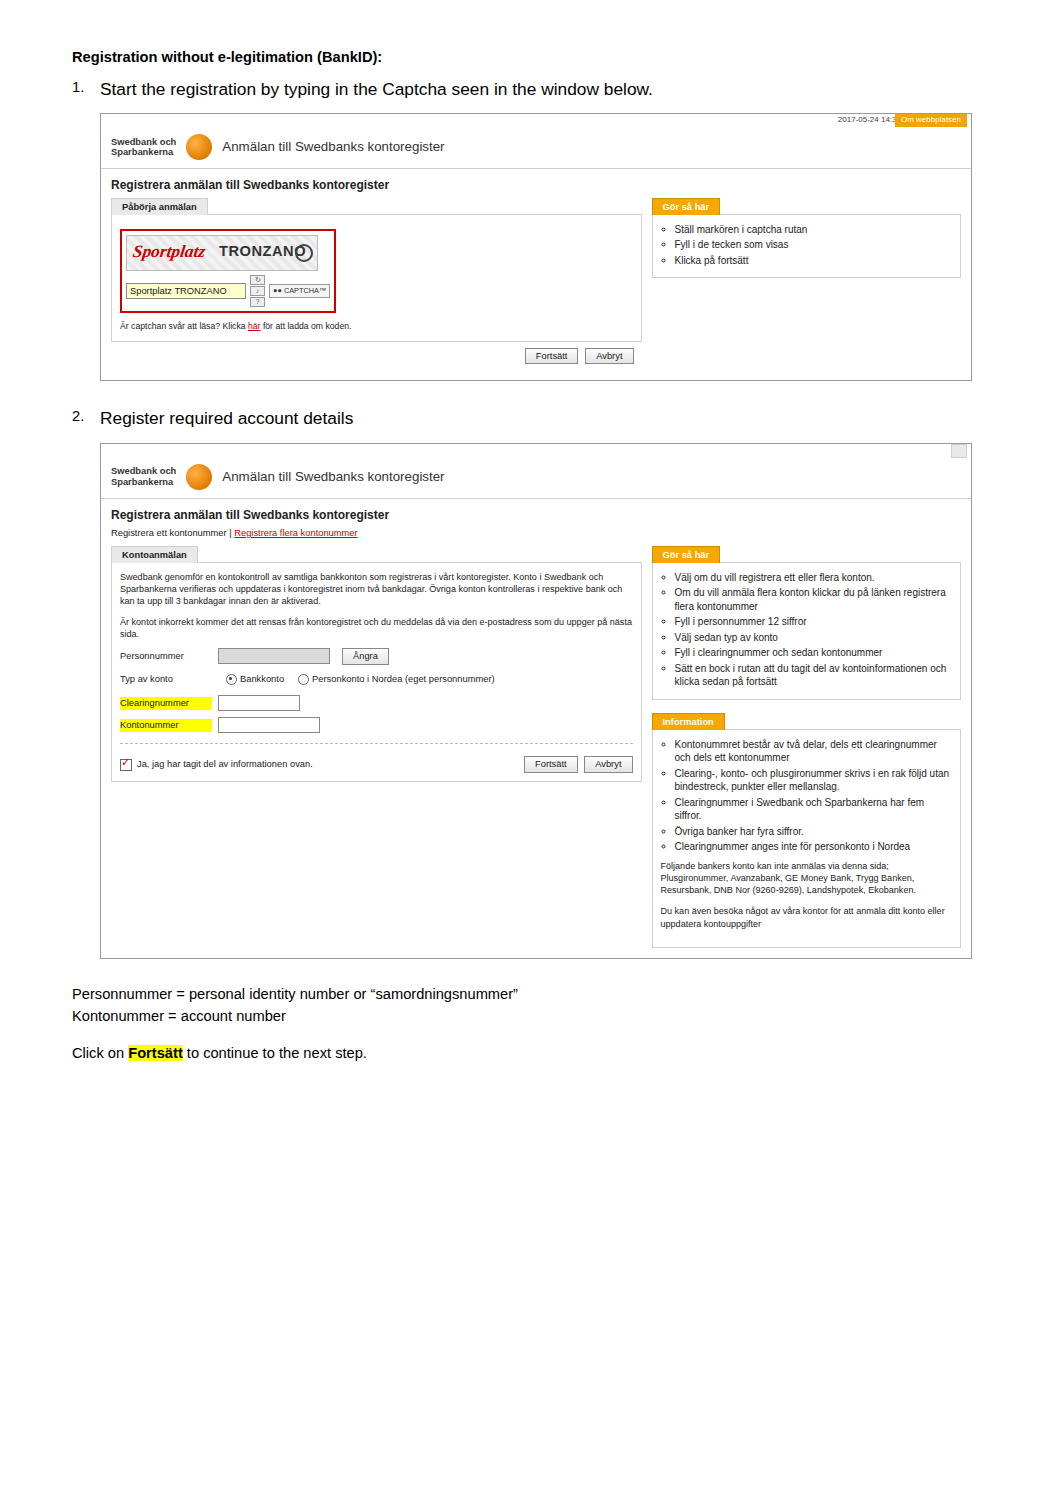Registration without e-legitimation (BankID):
Start the registration by typing in the Captcha seen in the window below.
2017-05-24 14:37 Om webbplatsen
Swedbank och
Sparbankerna
Anmälan till Swedbanks kontoregister
Registrera anmälan till Swedbanks kontoregister
Påbörja anmälan
Sportplatz TRONZANO
Sportplatz TRONZANO ↻ ♪ ? ●● CAPTCHA™
Är captchan svår att läsa? Klicka här för att ladda om koden.
Fortsätt Avbryt
Gör så här
Ställ markören i captcha rutan
Fyll i de tecken som visas
Klicka på fortsätt
Register required account details
Swedbank och
Sparbankerna
Anmälan till Swedbanks kontoregister
Registrera anmälan till Swedbanks kontoregister
Registrera ett kontonummer | Registrera flera kontonummer
Kontoanmälan
Swedbank genomför en kontokontroll av samtliga bankkonton som registreras i vårt kontoregister. Konto i Swedbank och Sparbankerna verifieras och uppdateras i kontoregistret inom två bankdagar. Övriga konton kontrolleras i respektive bank och kan ta upp till 3 bankdagar innan den är aktiverad.
Är kontot inkorrekt kommer det att rensas från kontoregistret och du meddelas då via den e-postadress som du uppger på nästa sida.
Personnummer Ångra
Typ av konto Bankkonto Personkonto i Nordea (eget personnummer)
Clearingnummer
Kontonummer
Ja, jag har tagit del av informationen ovan. Fortsätt Avbryt
Gör så här
Välj om du vill registrera ett eller flera konton.
Om du vill anmäla flera konton klickar du på länken registrera flera kontonummer
Fyll i personnummer 12 siffror
Välj sedan typ av konto
Fyll i clearingnummer och sedan kontonummer
Sätt en bock i rutan att du tagit del av kontoinformationen och klicka sedan på fortsätt
Information
Kontonummret består av två delar, dels ett clearingnummer och dels ett kontonummer
Clearing-, konto- och plusgironummer skrivs i en rak följd utan bindestreck, punkter eller mellanslag.
Clearingnummer i Swedbank och Sparbankerna har fem siffror.
Övriga banker har fyra siffror.
Clearingnummer anges inte för personkonto i Nordea
Följande bankers konto kan inte anmälas via denna sida; Plusgironummer, Avanzabank, GE Money Bank, Trygg Banken, Resursbank, DNB Nor (9260-9269), Landshypotek, Ekobanken.
Du kan även besöka något av våra kontor för att anmäla ditt konto eller uppdatera kontouppgifter
Personnummer = personal identity number or “samordningsnummer”
Kontonummer = account number
Click on Fortsätt to continue to the next step.